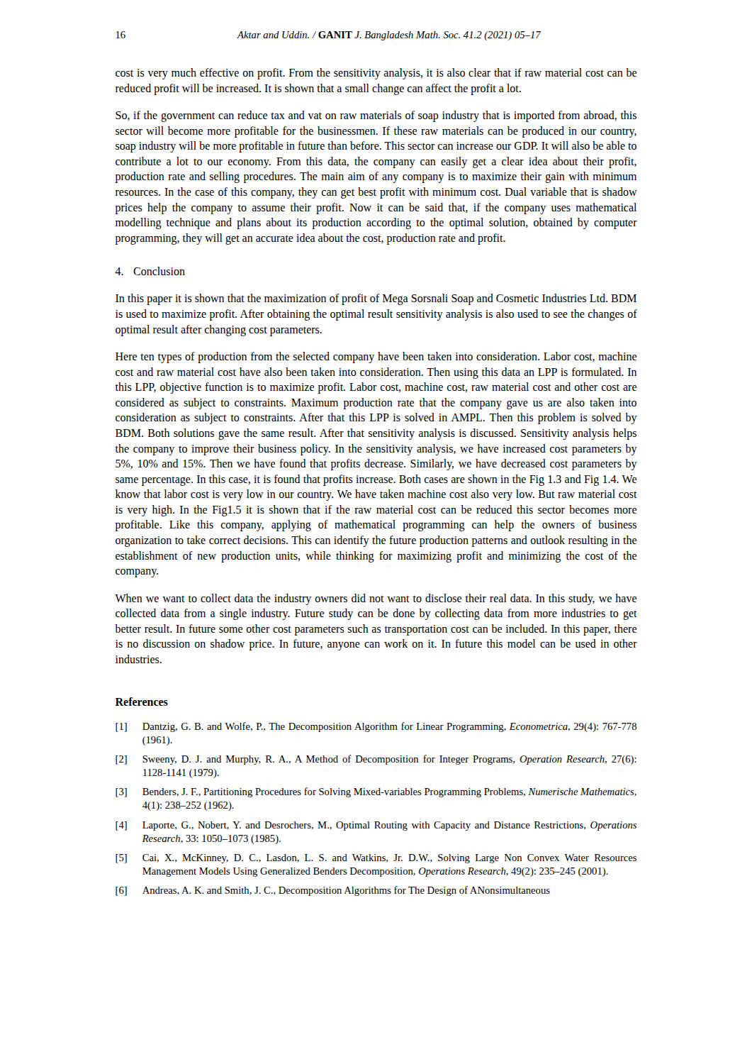16 Aktar and Uddin. / GANIT J. Bangladesh Math. Soc. 41.2 (2021) 05–17
cost is very much effective on profit. From the sensitivity analysis, it is also clear that if raw material cost can be reduced profit will be increased. It is shown that a small change can affect the profit a lot.
So, if the government can reduce tax and vat on raw materials of soap industry that is imported from abroad, this sector will become more profitable for the businessmen. If these raw materials can be produced in our country, soap industry will be more profitable in future than before. This sector can increase our GDP. It will also be able to contribute a lot to our economy. From this data, the company can easily get a clear idea about their profit, production rate and selling procedures. The main aim of any company is to maximize their gain with minimum resources. In the case of this company, they can get best profit with minimum cost. Dual variable that is shadow prices help the company to assume their profit. Now it can be said that, if the company uses mathematical modelling technique and plans about its production according to the optimal solution, obtained by computer programming, they will get an accurate idea about the cost, production rate and profit.
4. Conclusion
In this paper it is shown that the maximization of profit of Mega Sorsnali Soap and Cosmetic Industries Ltd. BDM is used to maximize profit. After obtaining the optimal result sensitivity analysis is also used to see the changes of optimal result after changing cost parameters.
Here ten types of production from the selected company have been taken into consideration. Labor cost, machine cost and raw material cost have also been taken into consideration. Then using this data an LPP is formulated. In this LPP, objective function is to maximize profit. Labor cost, machine cost, raw material cost and other cost are considered as subject to constraints. Maximum production rate that the company gave us are also taken into consideration as subject to constraints. After that this LPP is solved in AMPL. Then this problem is solved by BDM. Both solutions gave the same result. After that sensitivity analysis is discussed. Sensitivity analysis helps the company to improve their business policy. In the sensitivity analysis, we have increased cost parameters by 5%, 10% and 15%. Then we have found that profits decrease. Similarly, we have decreased cost parameters by same percentage. In this case, it is found that profits increase. Both cases are shown in the Fig 1.3 and Fig 1.4. We know that labor cost is very low in our country. We have taken machine cost also very low. But raw material cost is very high. In the Fig1.5 it is shown that if the raw material cost can be reduced this sector becomes more profitable. Like this company, applying of mathematical programming can help the owners of business organization to take correct decisions. This can identify the future production patterns and outlook resulting in the establishment of new production units, while thinking for maximizing profit and minimizing the cost of the company.
When we want to collect data the industry owners did not want to disclose their real data. In this study, we have collected data from a single industry. Future study can be done by collecting data from more industries to get better result. In future some other cost parameters such as transportation cost can be included. In this paper, there is no discussion on shadow price. In future, anyone can work on it. In future this model can be used in other industries.
References
[1] Dantzig, G. B. and Wolfe, P., The Decomposition Algorithm for Linear Programming, Econometrica, 29(4): 767-778 (1961).
[2] Sweeny, D. J. and Murphy, R. A., A Method of Decomposition for Integer Programs, Operation Research, 27(6): 1128-1141 (1979).
[3] Benders, J. F., Partitioning Procedures for Solving Mixed-variables Programming Problems, Numerische Mathematics, 4(1): 238–252 (1962).
[4] Laporte, G., Nobert, Y. and Desrochers, M., Optimal Routing with Capacity and Distance Restrictions, Operations Research, 33: 1050–1073 (1985).
[5] Cai, X., McKinney, D. C., Lasdon, L. S. and Watkins, Jr. D.W., Solving Large Non Convex Water Resources Management Models Using Generalized Benders Decomposition, Operations Research, 49(2): 235–245 (2001).
[6] Andreas, A. K. and Smith, J. C., Decomposition Algorithms for The Design of ANonsimultaneous